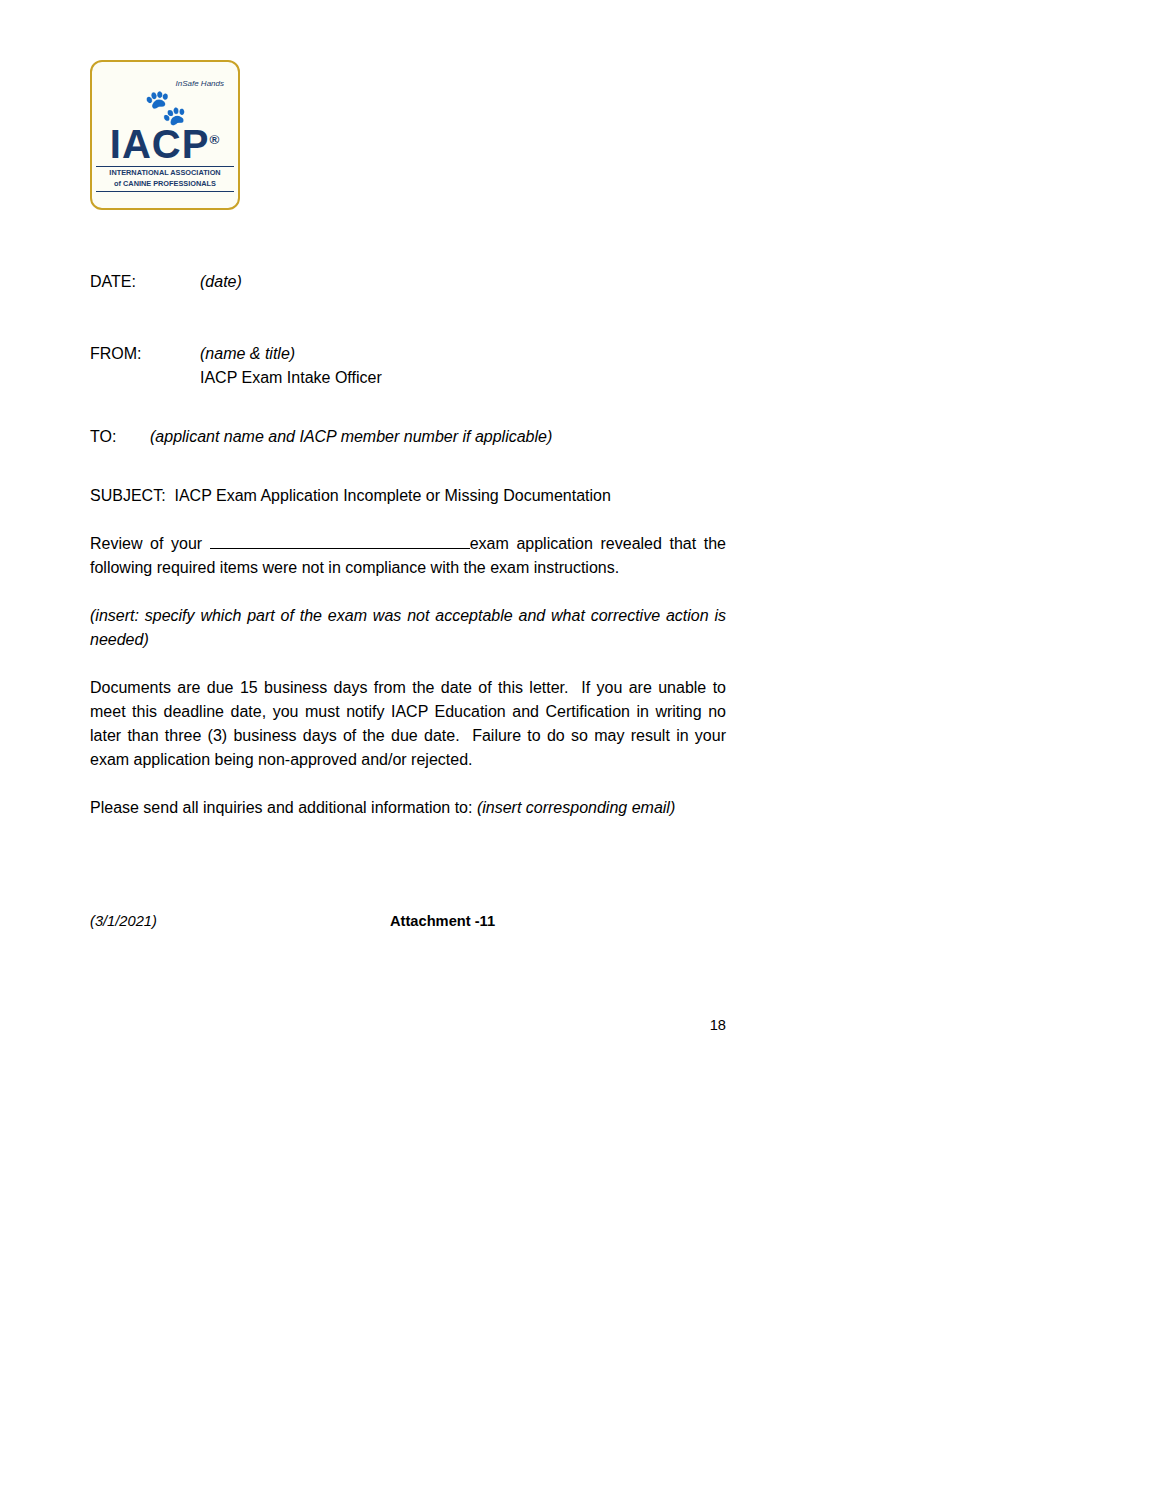InSafe Hands
🐾
IACP®
INTERNATIONAL ASSOCIATION
of CANINE PROFESSIONALS
DATE:(date)
FROM:(name & title)
IACP Exam Intake Officer
TO:(applicant name and IACP member number if applicable)
SUBJECT: IACP Exam Application Incomplete or Missing Documentation
Review of your exam application revealed that the following required items were not in compliance with the exam instructions.
(insert: specify which part of the exam was not acceptable and what corrective action is needed)
Documents are due 15 business days from the date of this letter. If you are unable to meet this deadline date, you must notify IACP Education and Certification in writing no later than three (3) business days of the due date. Failure to do so may result in your exam application being non-approved and/or rejected.
Please send all inquiries and additional information to: (insert corresponding email)
(3/1/2021) Attachment -11
18